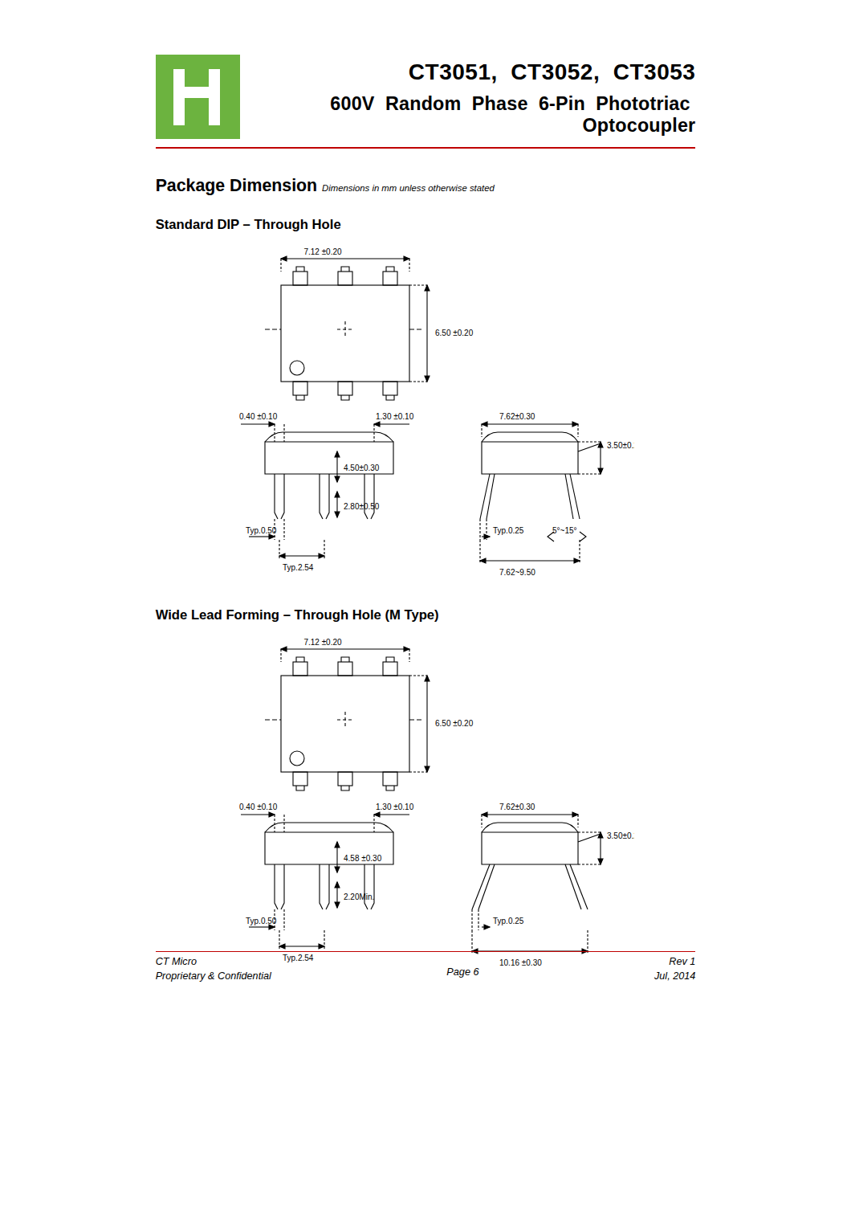CT3051, CT3052, CT3053
600V Random Phase 6-Pin Phototriac Optocoupler
Package Dimension Dimensions in mm unless otherwise stated
Standard DIP – Through Hole
7.12 ±0.20 6.50 ±0.20 0.40 ±0.10 1.30 ±0.10 4.50±0.30 2.80±0.50 Typ.0.50 Typ.2.54 7.62±0.30 3.50±0.20 Typ.0.25 5°~15° 7.62~9.50
Wide Lead Forming – Through Hole (M Type)
7.12 ±0.20 6.50 ±0.20 0.40 ±0.10 1.30 ±0.10 4.58 ±0.30 2.20Min. Typ.0.50 Typ.2.54 7.62±0.30 3.50±0.20 Typ.0.25 10.16 ±0.30
CT Micro
Proprietary & Confidential
Page 6
Rev 1
Jul, 2014